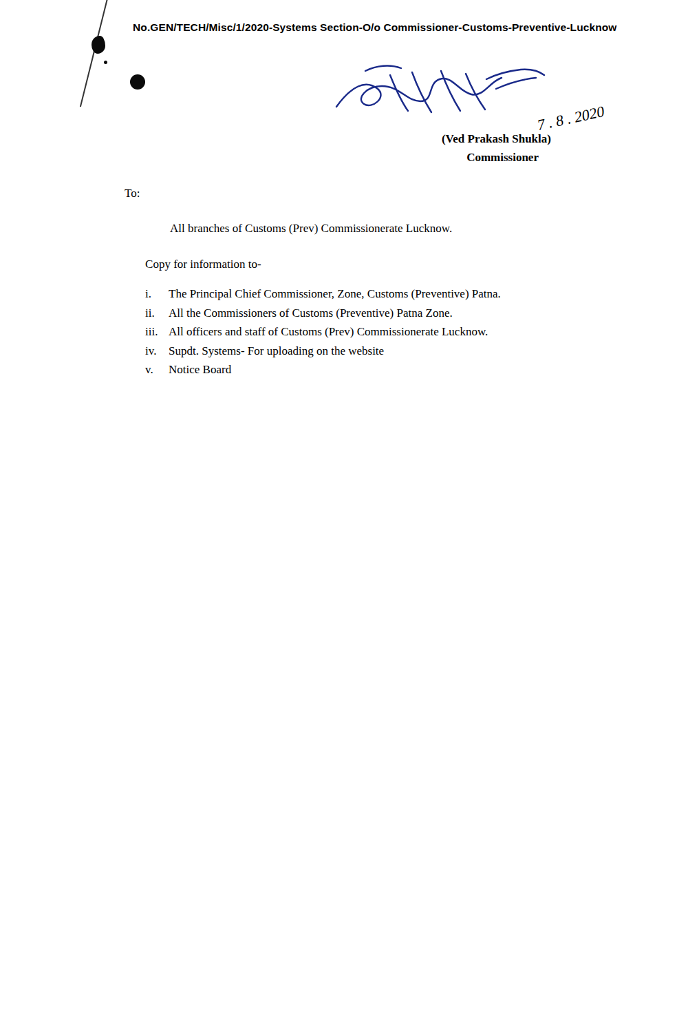No.GEN/TECH/Misc/1/2020-Systems Section-O/o Commissioner-Customs-Preventive-Lucknow
(Ved Prakash Shukla)7 . 8 . 2020
Commissioner
To:
All branches of Customs (Prev) Commissionerate Lucknow.
Copy for information to-
i. The Principal Chief Commissioner, Zone, Customs (Preventive) Patna.
ii. All the Commissioners of Customs (Preventive) Patna Zone.
iii. All officers and staff of Customs (Prev) Commissionerate Lucknow.
iv. Supdt. Systems- For uploading on the website
v. Notice Board